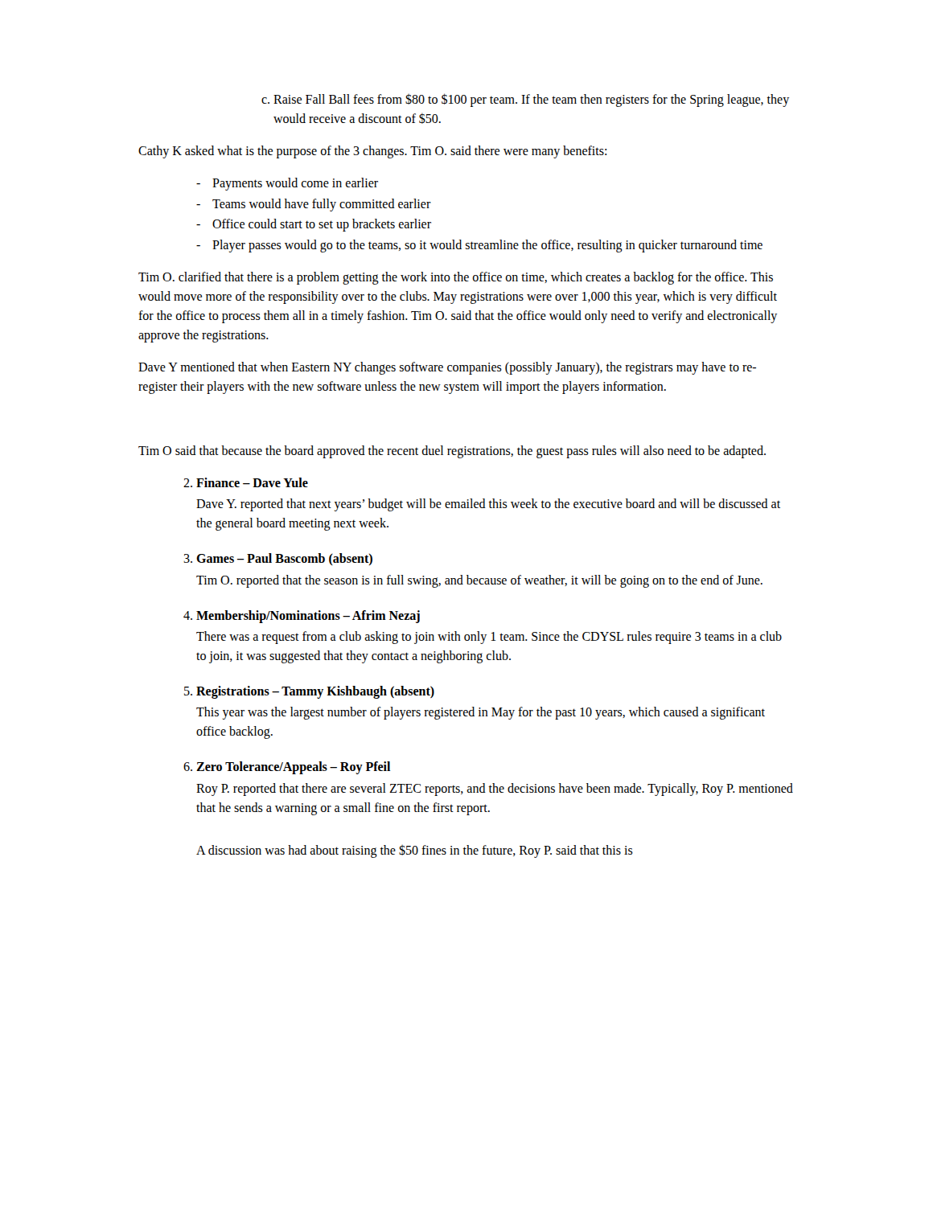Raise Fall Ball fees from $80 to $100 per team. If the team then registers for the Spring league, they would receive a discount of $50.
Cathy K asked what is the purpose of the 3 changes. Tim O. said there were many benefits:
Payments would come in earlier
Teams would have fully committed earlier
Office could start to set up brackets earlier
Player passes would go to the teams, so it would streamline the office, resulting in quicker turnaround time
Tim O. clarified that there is a problem getting the work into the office on time, which creates a backlog for the office. This would move more of the responsibility over to the clubs. May registrations were over 1,000 this year, which is very difficult for the office to process them all in a timely fashion. Tim O. said that the office would only need to verify and electronically approve the registrations.
Dave Y mentioned that when Eastern NY changes software companies (possibly January), the registrars may have to re-register their players with the new software unless the new system will import the players information.
Tim O said that because the board approved the recent duel registrations, the guest pass rules will also need to be adapted.
Finance – Dave Yule
Dave Y. reported that next years’ budget will be emailed this week to the executive board and will be discussed at the general board meeting next week.
Games – Paul Bascomb (absent)
Tim O. reported that the season is in full swing, and because of weather, it will be going on to the end of June.
Membership/Nominations – Afrim Nezaj
There was a request from a club asking to join with only 1 team. Since the CDYSL rules require 3 teams in a club to join, it was suggested that they contact a neighboring club.
Registrations – Tammy Kishbaugh (absent)
This year was the largest number of players registered in May for the past 10 years, which caused a significant office backlog.
Zero Tolerance/Appeals – Roy Pfeil
Roy P. reported that there are several ZTEC reports, and the decisions have been made. Typically, Roy P. mentioned that he sends a warning or a small fine on the first report.
A discussion was had about raising the $50 fines in the future, Roy P. said that this is